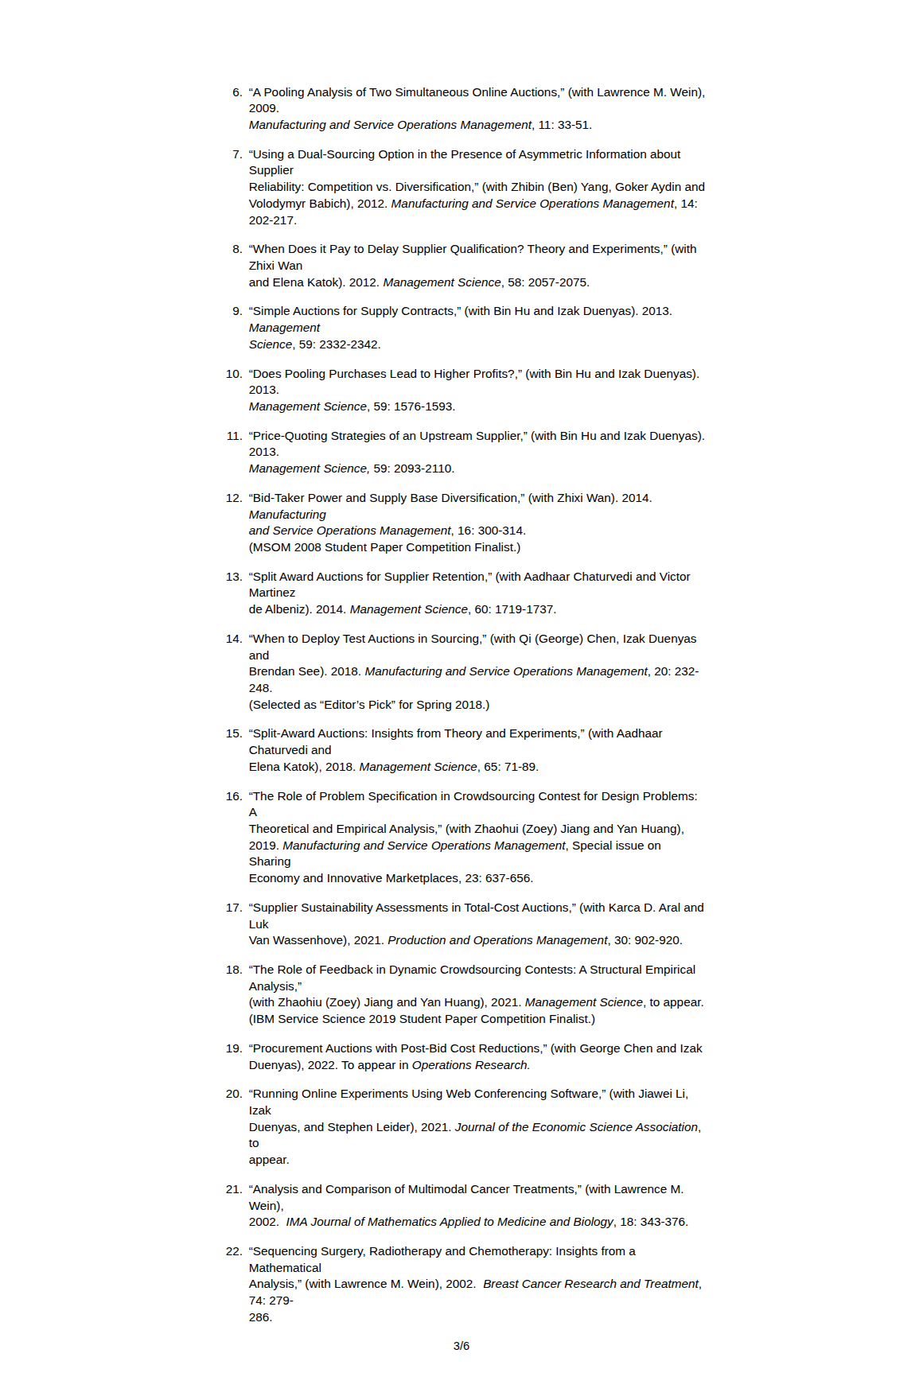6.“A Pooling Analysis of Two Simultaneous Online Auctions,” (with Lawrence M. Wein), 2009. Manufacturing and Service Operations Management, 11: 33-51.
7.“Using a Dual-Sourcing Option in the Presence of Asymmetric Information about Supplier Reliability: Competition vs. Diversification,” (with Zhibin (Ben) Yang, Goker Aydin and Volodymyr Babich), 2012. Manufacturing and Service Operations Management, 14: 202-217.
8.“When Does it Pay to Delay Supplier Qualification? Theory and Experiments,” (with Zhixi Wan and Elena Katok). 2012. Management Science, 58: 2057-2075.
9.“Simple Auctions for Supply Contracts,” (with Bin Hu and Izak Duenyas). 2013. Management Science, 59: 2332-2342.
10.“Does Pooling Purchases Lead to Higher Profits?,” (with Bin Hu and Izak Duenyas). 2013. Management Science, 59: 1576-1593.
11.“Price-Quoting Strategies of an Upstream Supplier,” (with Bin Hu and Izak Duenyas). 2013. Management Science, 59: 2093-2110.
12.“Bid-Taker Power and Supply Base Diversification,” (with Zhixi Wan). 2014. Manufacturing and Service Operations Management, 16: 300-314. (MSOM 2008 Student Paper Competition Finalist.)
13.“Split Award Auctions for Supplier Retention,” (with Aadhaar Chaturvedi and Victor Martinez de Albeniz). 2014. Management Science, 60: 1719-1737.
14.“When to Deploy Test Auctions in Sourcing,” (with Qi (George) Chen, Izak Duenyas and Brendan See). 2018. Manufacturing and Service Operations Management, 20: 232-248. (Selected as “Editor’s Pick” for Spring 2018.)
15.“Split-Award Auctions: Insights from Theory and Experiments,” (with Aadhaar Chaturvedi and Elena Katok), 2018. Management Science, 65: 71-89.
16.“The Role of Problem Specification in Crowdsourcing Contest for Design Problems: A Theoretical and Empirical Analysis,” (with Zhaohui (Zoey) Jiang and Yan Huang), 2019. Manufacturing and Service Operations Management, Special issue on Sharing Economy and Innovative Marketplaces, 23: 637-656.
17.“Supplier Sustainability Assessments in Total-Cost Auctions,” (with Karca D. Aral and Luk Van Wassenhove), 2021. Production and Operations Management, 30: 902-920.
18.“The Role of Feedback in Dynamic Crowdsourcing Contests: A Structural Empirical Analysis,” (with Zhaohiu (Zoey) Jiang and Yan Huang), 2021. Management Science, to appear. (IBM Service Science 2019 Student Paper Competition Finalist.)
19.“Procurement Auctions with Post-Bid Cost Reductions,” (with George Chen and Izak Duenyas), 2022. To appear in Operations Research.
20.“Running Online Experiments Using Web Conferencing Software,” (with Jiawei Li, Izak Duenyas, and Stephen Leider), 2021. Journal of the Economic Science Association, to appear.
21.“Analysis and Comparison of Multimodal Cancer Treatments,” (with Lawrence M. Wein), 2002. IMA Journal of Mathematics Applied to Medicine and Biology, 18: 343-376.
22.“Sequencing Surgery, Radiotherapy and Chemotherapy: Insights from a Mathematical Analysis,” (with Lawrence M. Wein), 2002. Breast Cancer Research and Treatment, 74: 279- 286.
3/6